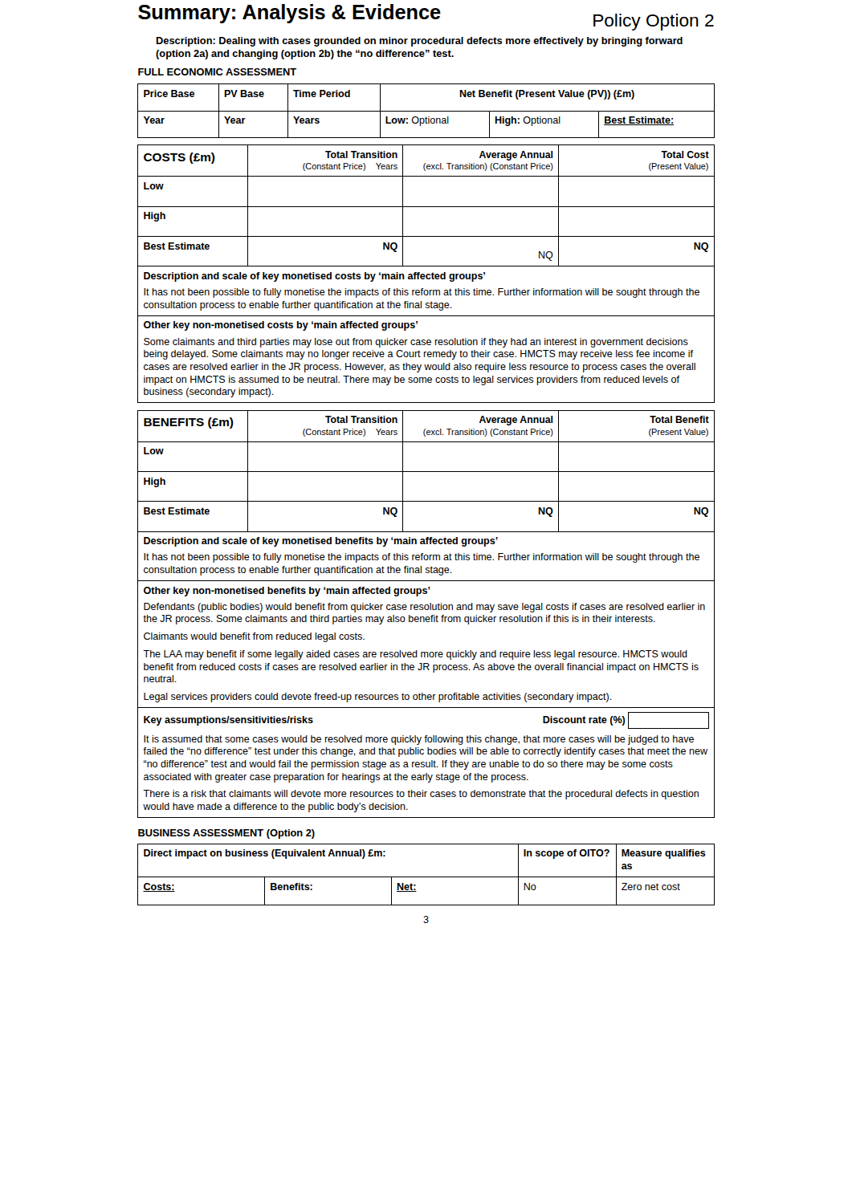Summary: Analysis & Evidence
Policy Option 2
Description: Dealing with cases grounded on minor procedural defects more effectively by bringing forward (option 2a) and changing (option 2b) the “no difference” test.
FULL ECONOMIC ASSESSMENT
| Price Base | PV Base | Time Period | Net Benefit (Present Value (PV)) (£m) |
| Year | Year | Years | Low: Optional | High: Optional | Best Estimate: |
| COSTS (£m) | Total Transition (Constant Price) Years | Average Annual (excl. Transition) (Constant Price) | Total Cost (Present Value) |
| Low | | | |
| High | | | |
| Best Estimate | NQ | NQ | NQ |
| Description and scale of key monetised costs by ‘main affected groups’ It has not been possible to fully monetise the impacts of this reform at this time. Further information will be sought through the consultation process to enable further quantification at the final stage. |
| Other key non-monetised costs by ‘main affected groups’ Some claimants and third parties may lose out from quicker case resolution if they had an interest in government decisions being delayed. Some claimants may no longer receive a Court remedy to their case. HMCTS may receive less fee income if cases are resolved earlier in the JR process. However, as they would also require less resource to process cases the overall impact on HMCTS is assumed to be neutral. There may be some costs to legal services providers from reduced levels of business (secondary impact). |
| BENEFITS (£m) | Total Transition (Constant Price) Years | Average Annual (excl. Transition) (Constant Price) | Total Benefit (Present Value) |
| Low | | | |
| High | | | |
| Best Estimate | NQ | NQ | NQ |
| Description and scale of key monetised benefits by ‘main affected groups’ It has not been possible to fully monetise the impacts of this reform at this time. Further information will be sought through the consultation process to enable further quantification at the final stage. |
| Other key non-monetised benefits by ‘main affected groups’ Defendants (public bodies) would benefit from quicker case resolution and may save legal costs if cases are resolved earlier in the JR process. Some claimants and third parties may also benefit from quicker resolution if this is in their interests. Claimants would benefit from reduced legal costs. The LAA may benefit if some legally aided cases are resolved more quickly and require less legal resource. HMCTS would benefit from reduced costs if cases are resolved earlier in the JR process. As above the overall financial impact on HMCTS is neutral. Legal services providers could devote freed-up resources to other profitable activities (secondary impact). |
| Key assumptions/sensitivities/risks Discount rate (%) It is assumed that some cases would be resolved more quickly following this change, that more cases will be judged to have failed the “no difference” test under this change, and that public bodies will be able to correctly identify cases that meet the new “no difference” test and would fail the permission stage as a result. If they are unable to do so there may be some costs associated with greater case preparation for hearings at the early stage of the process. There is a risk that claimants will devote more resources to their cases to demonstrate that the procedural defects in question would have made a difference to the public body’s decision. |
BUSINESS ASSESSMENT (Option 2)
| Direct impact on business (Equivalent Annual) £m: | In scope of OITO? | Measure qualifies as |
| Costs: | Benefits: | Net: | No | Zero net cost |
3